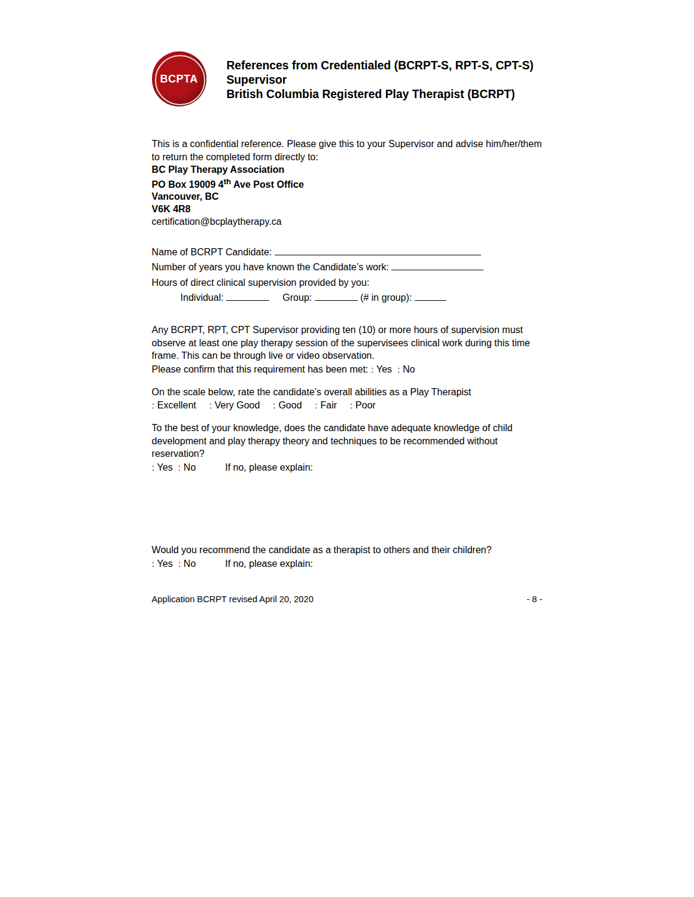BCPTA
References from Credentialed (BCRPT-S, RPT-S, CPT-S) Supervisor British Columbia Registered Play Therapist (BCRPT)
This is a confidential reference. Please give this to your Supervisor and advise him/her/them to return the completed form directly to:
BC Play Therapy Association
PO Box 19009 4th Ave Post Office
Vancouver, BC
V6K 4R8
certification@bcplaytherapy.ca
Name of BCRPT Candidate:
Number of years you have known the Candidate’s work:
Hours of direct clinical supervision provided by you:
Individual: Group: (# in group):
Any BCRPT, RPT, CPT Supervisor providing ten (10) or more hours of supervision must observe at least one play therapy session of the supervisees clinical work during this time frame. This can be through live or video observation.
Please confirm that this requirement has been met: ː Yes ː No
On the scale below, rate the candidate’s overall abilities as a Play Therapist
ː Excellent ː Very Good ː Good ː Fair ː Poor
To the best of your knowledge, does the candidate have adequate knowledge of child development and play therapy theory and techniques to be recommended without reservation?
ː Yes ː No If no, please explain:
Would you recommend the candidate as a therapist to others and their children?
ː Yes ː No If no, please explain:
Application BCRPT revised April 20, 2020 - 8 -